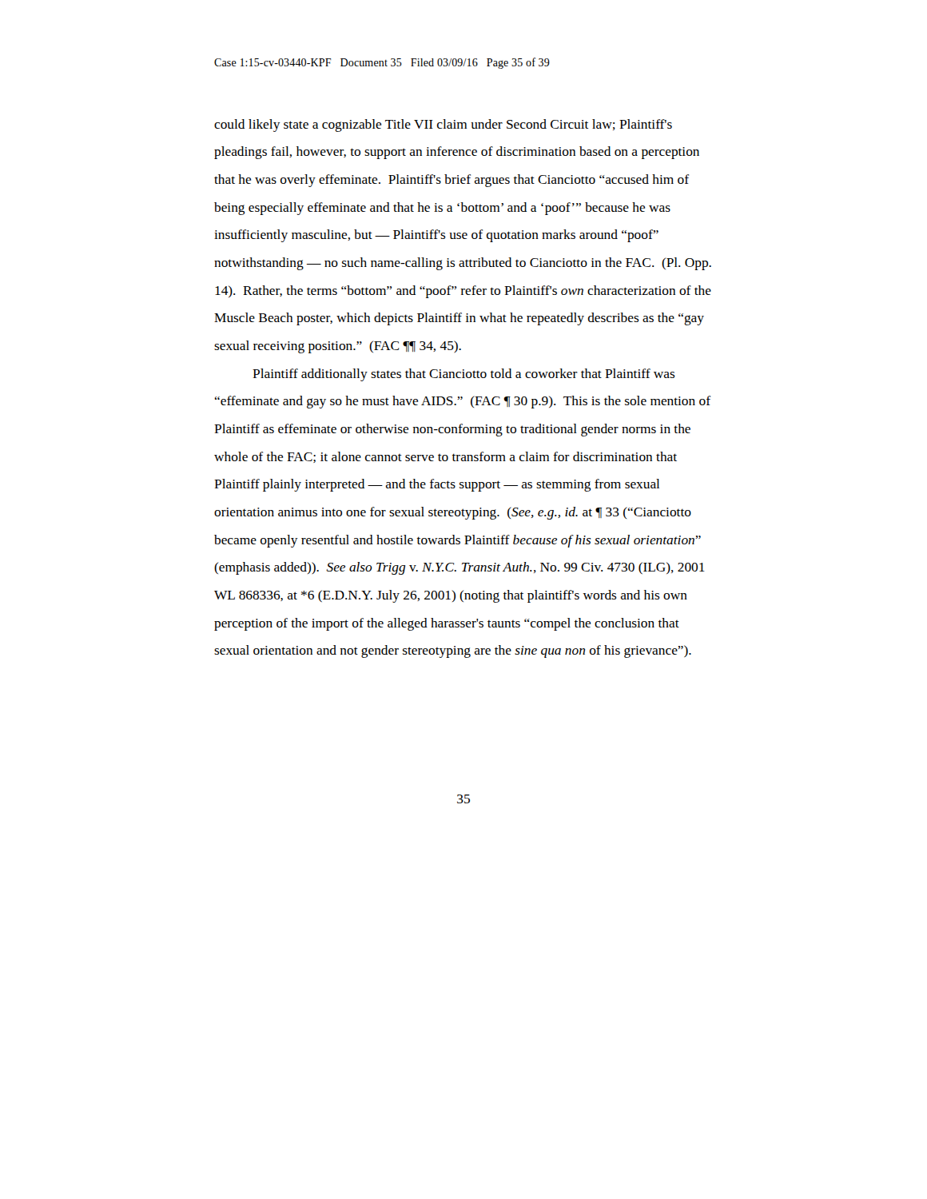Case 1:15-cv-03440-KPF Document 35 Filed 03/09/16 Page 35 of 39
could likely state a cognizable Title VII claim under Second Circuit law; Plaintiff's pleadings fail, however, to support an inference of discrimination based on a perception that he was overly effeminate. Plaintiff's brief argues that Cianciotto “accused him of being especially effeminate and that he is a ‘bottom’ and a ‘poof’” because he was insufficiently masculine, but — Plaintiff's use of quotation marks around “poof” notwithstanding — no such name-calling is attributed to Cianciotto in the FAC. (Pl. Opp. 14). Rather, the terms “bottom” and “poof” refer to Plaintiff's own characterization of the Muscle Beach poster, which depicts Plaintiff in what he repeatedly describes as the “gay sexual receiving position.” (FAC ¶¶ 34, 45).
Plaintiff additionally states that Cianciotto told a coworker that Plaintiff was “effeminate and gay so he must have AIDS.” (FAC ¶ 30 p.9). This is the sole mention of Plaintiff as effeminate or otherwise non-conforming to traditional gender norms in the whole of the FAC; it alone cannot serve to transform a claim for discrimination that Plaintiff plainly interpreted — and the facts support — as stemming from sexual orientation animus into one for sexual stereotyping. (See, e.g., id. at ¶ 33 (“Cianciotto became openly resentful and hostile towards Plaintiff because of his sexual orientation” (emphasis added)). See also Trigg v. N.Y.C. Transit Auth., No. 99 Civ. 4730 (ILG), 2001 WL 868336, at *6 (E.D.N.Y. July 26, 2001) (noting that plaintiff's words and his own perception of the import of the alleged harasser's taunts “compel the conclusion that sexual orientation and not gender stereotyping are the sine qua non of his grievance”).
35